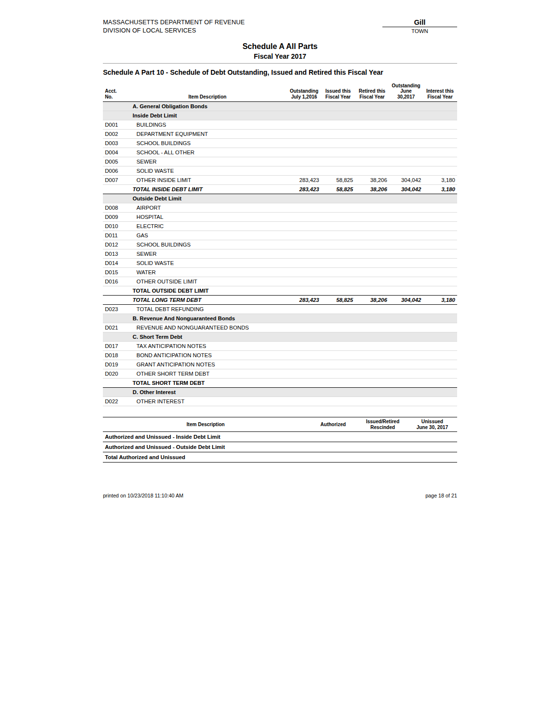MASSACHUSETTS DEPARTMENT OF REVENUE
DIVISION OF LOCAL SERVICES
Gill TOWN
Schedule A All Parts
Fiscal Year 2017
Schedule A Part 10 - Schedule of Debt Outstanding, Issued and Retired this Fiscal Year
| Acct. No. | Item Description | Outstanding July 1,2016 | Issued this Fiscal Year | Retired this Fiscal Year | Outstanding June 30,2017 | Interest this Fiscal Year |
| --- | --- | --- | --- | --- | --- | --- |
| | A. General Obligation Bonds | | | | | |
| | Inside Debt Limit | | | | | |
| D001 | BUILDINGS | | | | | |
| D002 | DEPARTMENT EQUIPMENT | | | | | |
| D003 | SCHOOL BUILDINGS | | | | | |
| D004 | SCHOOL - ALL OTHER | | | | | |
| D005 | SEWER | | | | | |
| D006 | SOLID WASTE | | | | | |
| D007 | OTHER INSIDE LIMIT | 283,423 | 58,825 | 38,206 | 304,042 | 3,180 |
| | TOTAL INSIDE DEBT LIMIT | 283,423 | 58,825 | 38,206 | 304,042 | 3,180 |
| | Outside Debt Limit | | | | | |
| D008 | AIRPORT | | | | | |
| D009 | HOSPITAL | | | | | |
| D010 | ELECTRIC | | | | | |
| D011 | GAS | | | | | |
| D012 | SCHOOL BUILDINGS | | | | | |
| D013 | SEWER | | | | | |
| D014 | SOLID WASTE | | | | | |
| D015 | WATER | | | | | |
| D016 | OTHER OUTSIDE LIMIT | | | | | |
| | TOTAL OUTSIDE DEBT LIMIT | | | | | |
| | TOTAL LONG TERM DEBT | 283,423 | 58,825 | 38,206 | 304,042 | 3,180 |
| D023 | TOTAL DEBT REFUNDING | | | | | |
| | B. Revenue And Nonguaranteed Bonds | | | | | |
| D021 | REVENUE AND NONGUARANTEED BONDS | | | | | |
| | C. Short Term Debt | | | | | |
| D017 | TAX ANTICIPATION NOTES | | | | | |
| D018 | BOND ANTICIPATION NOTES | | | | | |
| D019 | GRANT ANTICIPATION NOTES | | | | | |
| D020 | OTHER SHORT TERM DEBT | | | | | |
| | TOTAL SHORT TERM DEBT | | | | | |
| | D. Other Interest | | | | | |
| D022 | OTHER INTEREST | | | | | |
| Item Description | Authorized | Issued/Retired Rescinded | Unissued June 30, 2017 |
| --- | --- | --- | --- |
| Authorized and Unissued - Inside Debt Limit | | | |
| Authorized and Unissued - Outside Debt Limit | | | |
| Total Authorized and Unissued | | | |
printed on 10/23/2018 11:10:40 AM
page 18 of 21